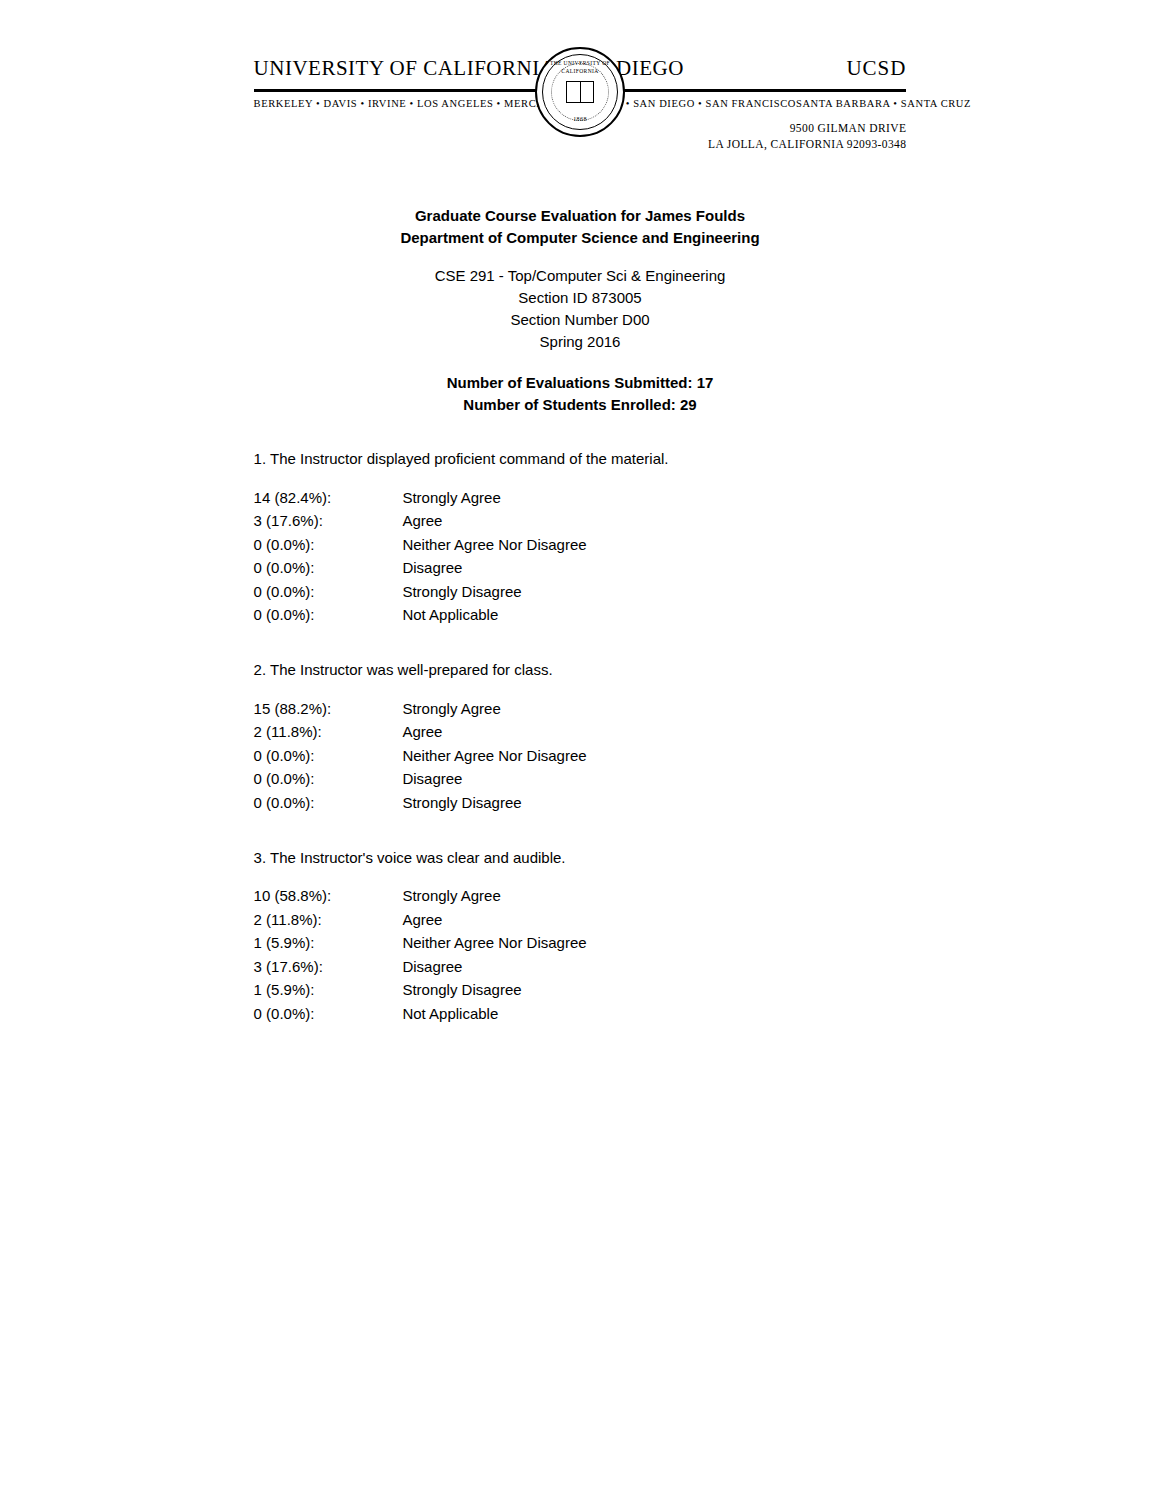UNIVERSITY OF CALIFORNIA, SAN DIEGO
UCSD
BERKELEY • DAVIS • IRVINE • LOS ANGELES • MERCED • RIVERSIDE • SAN DIEGO • SAN FRANCISCO SANTA BARBARA • SANTA CRUZ
THE UNIVERSITY OF CALIFORNIA
1868
9500 GILMAN DRIVE
LA JOLLA, CALIFORNIA 92093-0348
Graduate Course Evaluation for James Foulds
Department of Computer Science and Engineering
CSE 291 - Top/Computer Sci & Engineering
Section ID 873005
Section Number D00
Spring 2016
Number of Evaluations Submitted: 17
Number of Students Enrolled: 29
1. The Instructor displayed proficient command of the material.
| 14 (82.4%): | Strongly Agree |
| 3 (17.6%): | Agree |
| 0 (0.0%): | Neither Agree Nor Disagree |
| 0 (0.0%): | Disagree |
| 0 (0.0%): | Strongly Disagree |
| 0 (0.0%): | Not Applicable |
2. The Instructor was well-prepared for class.
| 15 (88.2%): | Strongly Agree |
| 2 (11.8%): | Agree |
| 0 (0.0%): | Neither Agree Nor Disagree |
| 0 (0.0%): | Disagree |
| 0 (0.0%): | Strongly Disagree |
3. The Instructor's voice was clear and audible.
| 10 (58.8%): | Strongly Agree |
| 2 (11.8%): | Agree |
| 1 (5.9%): | Neither Agree Nor Disagree |
| 3 (17.6%): | Disagree |
| 1 (5.9%): | Strongly Disagree |
| 0 (0.0%): | Not Applicable |